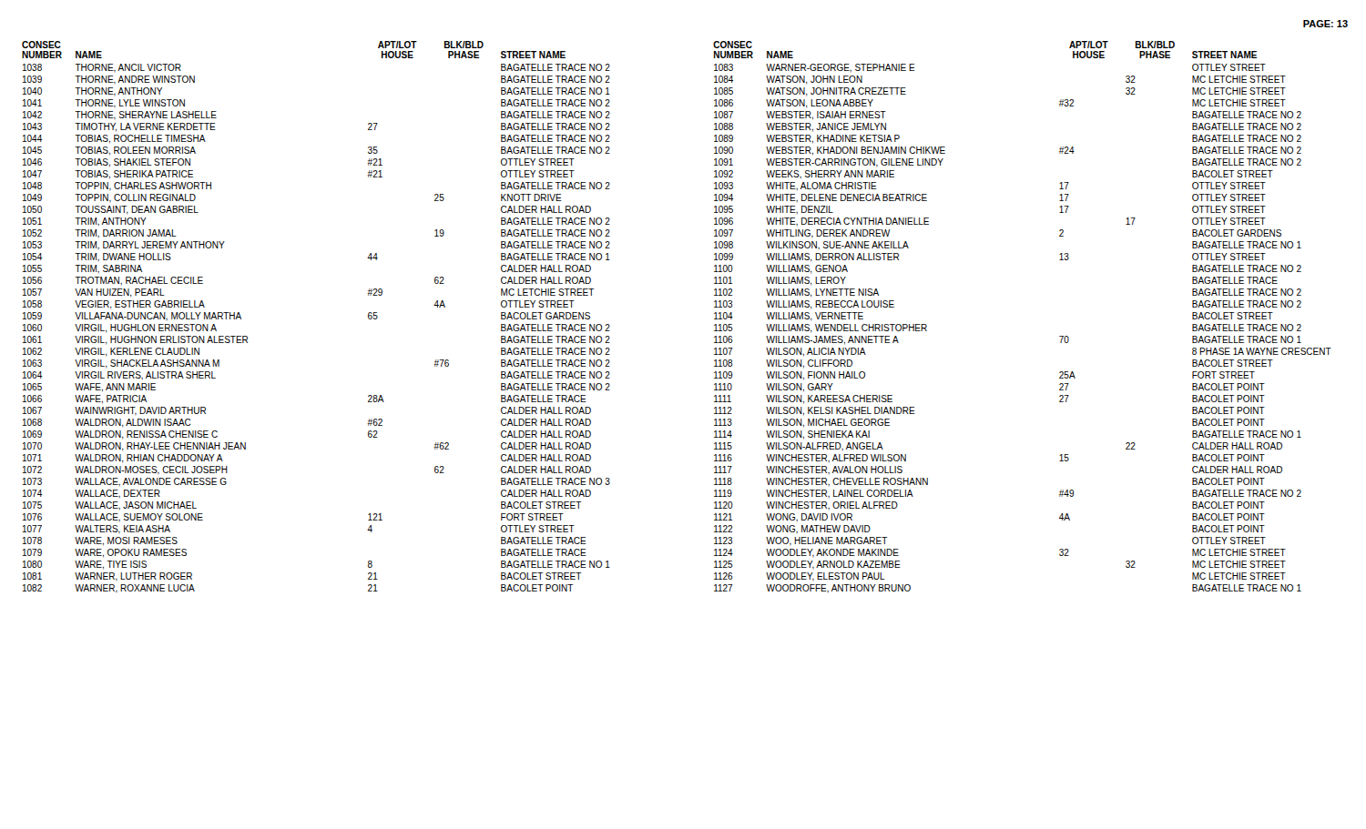PAGE: 13
| CONSEC NUMBER | NAME | APT/LOT HOUSE | BLK/BLD PHASE | STREET NAME | | CONSEC NUMBER | NAME | APT/LOT HOUSE | BLK/BLD PHASE | STREET NAME |
| --- | --- | --- | --- | --- | --- | --- | --- | --- | --- | --- |
| 1038 | THORNE, ANCIL VICTOR | | | BAGATELLE TRACE NO 2 | | 1083 | WARNER-GEORGE, STEPHANIE E | | | OTTLEY STREET |
| 1039 | THORNE, ANDRE WINSTON | | | BAGATELLE TRACE NO 2 | | 1084 | WATSON, JOHN LEON | | 32 | MC LETCHIE STREET |
| 1040 | THORNE, ANTHONY | | | BAGATELLE TRACE NO 1 | | 1085 | WATSON, JOHNITRA CREZETTE | | 32 | MC LETCHIE STREET |
| 1041 | THORNE, LYLE WINSTON | | | BAGATELLE TRACE NO 2 | | 1086 | WATSON, LEONA ABBEY | #32 | | MC LETCHIE STREET |
| 1042 | THORNE, SHERAYNE LASHELLE | | | BAGATELLE TRACE NO 2 | | 1087 | WEBSTER, ISAIAH ERNEST | | | BAGATELLE TRACE NO 2 |
| 1043 | TIMOTHY, LA VERNE KERDETTE | 27 | | BAGATELLE TRACE NO 2 | | 1088 | WEBSTER, JANICE JEMLYN | | | BAGATELLE TRACE NO 2 |
| 1044 | TOBIAS, ROCHELLE TIMESHA | | | BAGATELLE TRACE NO 2 | | 1089 | WEBSTER, KHADINE KETSIA P | | | BAGATELLE TRACE NO 2 |
| 1045 | TOBIAS, ROLEEN MORRISA | 35 | | BAGATELLE TRACE NO 2 | | 1090 | WEBSTER, KHADONI BENJAMIN CHIKWE | #24 | | BAGATELLE TRACE NO 2 |
| 1046 | TOBIAS, SHAKIEL STEFON | #21 | | OTTLEY STREET | | 1091 | WEBSTER-CARRINGTON, GILENE LINDY | | | BAGATELLE TRACE NO 2 |
| 1047 | TOBIAS, SHERIKA PATRICE | #21 | | OTTLEY STREET | | 1092 | WEEKS, SHERRY ANN MARIE | | | BACOLET STREET |
| 1048 | TOPPIN, CHARLES ASHWORTH | | | BAGATELLE TRACE NO 2 | | 1093 | WHITE, ALOMA CHRISTIE | 17 | | OTTLEY STREET |
| 1049 | TOPPIN, COLLIN REGINALD | | 25 | KNOTT DRIVE | | 1094 | WHITE, DELENE DENECIA BEATRICE | 17 | | OTTLEY STREET |
| 1050 | TOUSSAINT, DEAN GABRIEL | | | CALDER HALL ROAD | | 1095 | WHITE, DENZIL | 17 | | OTTLEY STREET |
| 1051 | TRIM, ANTHONY | | | BAGATELLE TRACE NO 2 | | 1096 | WHITE, DERECIA CYNTHIA DANIELLE | | 17 | OTTLEY STREET |
| 1052 | TRIM, DARRION JAMAL | | 19 | BAGATELLE TRACE NO 2 | | 1097 | WHITLING, DEREK ANDREW | 2 | | BACOLET GARDENS |
| 1053 | TRIM, DARRYL JEREMY ANTHONY | | | BAGATELLE TRACE NO 2 | | 1098 | WILKINSON, SUE-ANNE AKEILLA | | | BAGATELLE TRACE NO 1 |
| 1054 | TRIM, DWANE HOLLIS | 44 | | BAGATELLE TRACE NO 1 | | 1099 | WILLIAMS, DERRON ALLISTER | 13 | | OTTLEY STREET |
| 1055 | TRIM, SABRINA | | | CALDER HALL ROAD | | 1100 | WILLIAMS, GENOA | | | BAGATELLE TRACE NO 2 |
| 1056 | TROTMAN, RACHAEL CECILE | | 62 | CALDER HALL ROAD | | 1101 | WILLIAMS, LEROY | | | BAGATELLE TRACE |
| 1057 | VAN HUIZEN, PEARL | #29 | | MC LETCHIE STREET | | 1102 | WILLIAMS, LYNETTE NISA | | | BAGATELLE TRACE NO 2 |
| 1058 | VEGIER, ESTHER GABRIELLA | | 4A | OTTLEY STREET | | 1103 | WILLIAMS, REBECCA LOUISE | | | BAGATELLE TRACE NO 2 |
| 1059 | VILLAFANA-DUNCAN, MOLLY MARTHA | 65 | | BACOLET GARDENS | | 1104 | WILLIAMS, VERNETTE | | | BACOLET STREET |
| 1060 | VIRGIL, HUGHLON ERNESTON A | | | BAGATELLE TRACE NO 2 | | 1105 | WILLIAMS, WENDELL CHRISTOPHER | | | BAGATELLE TRACE NO 2 |
| 1061 | VIRGIL, HUGHNON ERLISTON ALESTER | | | BAGATELLE TRACE NO 2 | | 1106 | WILLIAMS-JAMES, ANNETTE A | 70 | | BAGATELLE TRACE NO 1 |
| 1062 | VIRGIL, KERLENE CLAUDLIN | | | BAGATELLE TRACE NO 2 | | 1107 | WILSON, ALICIA NYDIA | | | 8 PHASE 1A WAYNE CRESCENT |
| 1063 | VIRGIL, SHACKELA ASHSANNA M | | #76 | BAGATELLE TRACE NO 2 | | 1108 | WILSON, CLIFFORD | | | BACOLET STREET |
| 1064 | VIRGIL RIVERS, ALISTRA SHERL | | | BAGATELLE TRACE NO 2 | | 1109 | WILSON, FIONN HAILO | 25A | | FORT STREET |
| 1065 | WAFE, ANN MARIE | | | BAGATELLE TRACE NO 2 | | 1110 | WILSON, GARY | 27 | | BACOLET POINT |
| 1066 | WAFE, PATRICIA | 28A | | BAGATELLE TRACE | | 1111 | WILSON, KAREESA CHERISE | 27 | | BACOLET POINT |
| 1067 | WAINWRIGHT, DAVID ARTHUR | | | CALDER HALL ROAD | | 1112 | WILSON, KELSI KASHEL DIANDRE | | | BACOLET POINT |
| 1068 | WALDRON, ALDWIN ISAAC | #62 | | CALDER HALL ROAD | | 1113 | WILSON, MICHAEL GEORGE | | | BACOLET POINT |
| 1069 | WALDRON, RENISSA CHENISE C | 62 | | CALDER HALL ROAD | | 1114 | WILSON, SHENIEKA KAI | | | BAGATELLE TRACE NO 1 |
| 1070 | WALDRON, RHAY-LEE CHENNIAH JEAN | | #62 | CALDER HALL ROAD | | 1115 | WILSON-ALFRED, ANGELA | | 22 | CALDER HALL ROAD |
| 1071 | WALDRON, RHIAN CHADDONAY A | | | CALDER HALL ROAD | | 1116 | WINCHESTER, ALFRED WILSON | 15 | | BACOLET POINT |
| 1072 | WALDRON-MOSES, CECIL JOSEPH | | 62 | CALDER HALL ROAD | | 1117 | WINCHESTER, AVALON HOLLIS | | | CALDER HALL ROAD |
| 1073 | WALLACE, AVALONDE CARESSE G | | | BAGATELLE TRACE NO 3 | | 1118 | WINCHESTER, CHEVELLE ROSHANN | | | BACOLET POINT |
| 1074 | WALLACE, DEXTER | | | CALDER HALL ROAD | | 1119 | WINCHESTER, LAINEL CORDELIA | #49 | | BAGATELLE TRACE NO 2 |
| 1075 | WALLACE, JASON MICHAEL | | | BACOLET STREET | | 1120 | WINCHESTER, ORIEL ALFRED | | | BACOLET POINT |
| 1076 | WALLACE, SUEMOY SOLONE | 121 | | FORT STREET | | 1121 | WONG, DAVID IVOR | 4A | | BACOLET POINT |
| 1077 | WALTERS, KEIA ASHA | 4 | | OTTLEY STREET | | 1122 | WONG, MATHEW DAVID | | | BACOLET POINT |
| 1078 | WARE, MOSI RAMESES | | | BAGATELLE TRACE | | 1123 | WOO, HELIANE MARGARET | | | OTTLEY STREET |
| 1079 | WARE, OPOKU RAMESES | | | BAGATELLE TRACE | | 1124 | WOODLEY, AKONDE MAKINDE | 32 | | MC LETCHIE STREET |
| 1080 | WARE, TIYE ISIS | 8 | | BAGATELLE TRACE NO 1 | | 1125 | WOODLEY, ARNOLD KAZEMBE | | 32 | MC LETCHIE STREET |
| 1081 | WARNER, LUTHER ROGER | 21 | | BACOLET STREET | | 1126 | WOODLEY, ELESTON PAUL | | | MC LETCHIE STREET |
| 1082 | WARNER, ROXANNE LUCIA | 21 | | BACOLET POINT | | 1127 | WOODROFFE, ANTHONY BRUNO | | | BAGATELLE TRACE NO 1 |